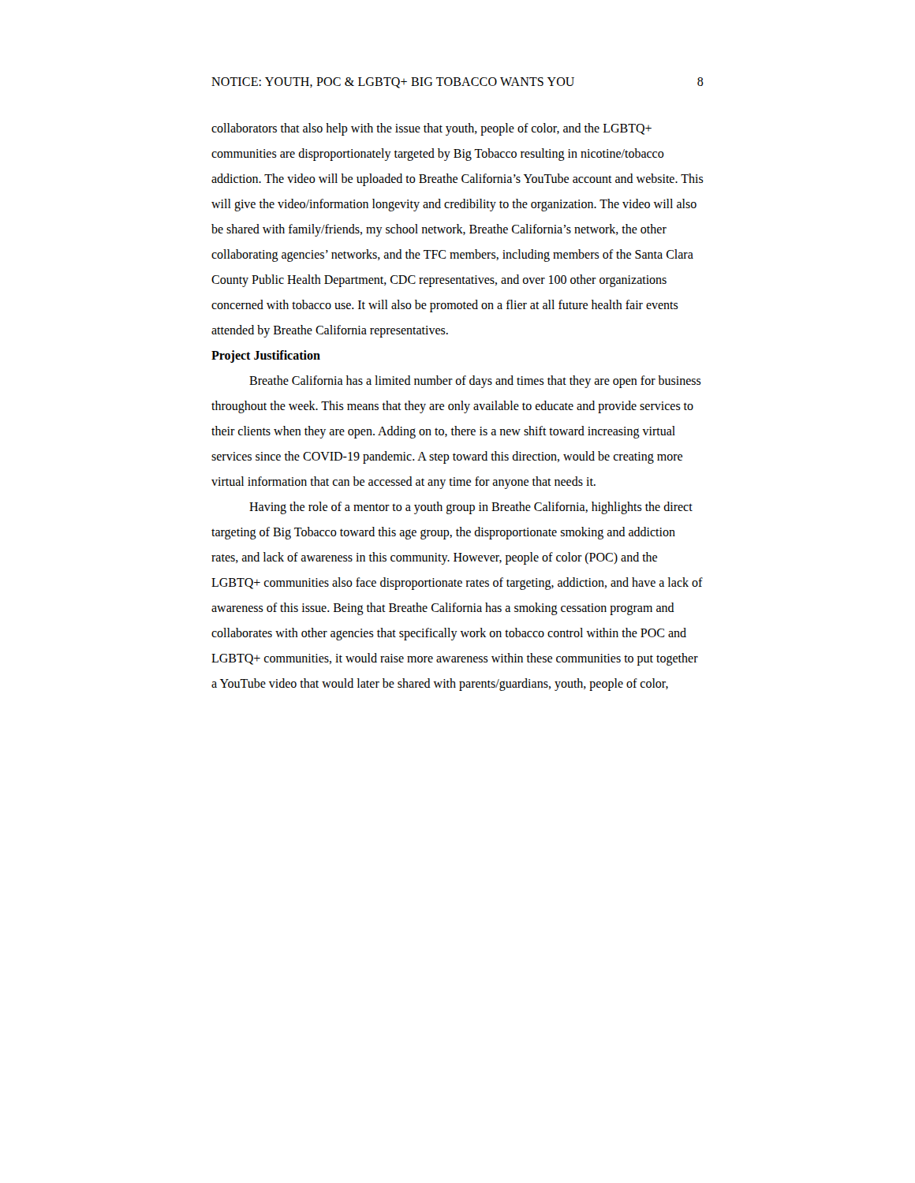Notice: Youth, POC & LGBTQ+ Big Tobacco Wants You 8
collaborators that also help with the issue that youth, people of color, and the LGBTQ+ communities are disproportionately targeted by Big Tobacco resulting in nicotine/tobacco addiction. The video will be uploaded to Breathe California’s YouTube account and website. This will give the video/information longevity and credibility to the organization. The video will also be shared with family/friends, my school network, Breathe California’s network, the other collaborating agencies’ networks, and the TFC members, including members of the Santa Clara County Public Health Department, CDC representatives, and over 100 other organizations concerned with tobacco use. It will also be promoted on a flier at all future health fair events attended by Breathe California representatives.
Project Justification
Breathe California has a limited number of days and times that they are open for business throughout the week. This means that they are only available to educate and provide services to their clients when they are open. Adding on to, there is a new shift toward increasing virtual services since the COVID-19 pandemic. A step toward this direction, would be creating more virtual information that can be accessed at any time for anyone that needs it.
Having the role of a mentor to a youth group in Breathe California, highlights the direct targeting of Big Tobacco toward this age group, the disproportionate smoking and addiction rates, and lack of awareness in this community. However, people of color (POC) and the LGBTQ+ communities also face disproportionate rates of targeting, addiction, and have a lack of awareness of this issue. Being that Breathe California has a smoking cessation program and collaborates with other agencies that specifically work on tobacco control within the POC and LGBTQ+ communities, it would raise more awareness within these communities to put together a YouTube video that would later be shared with parents/guardians, youth, people of color,